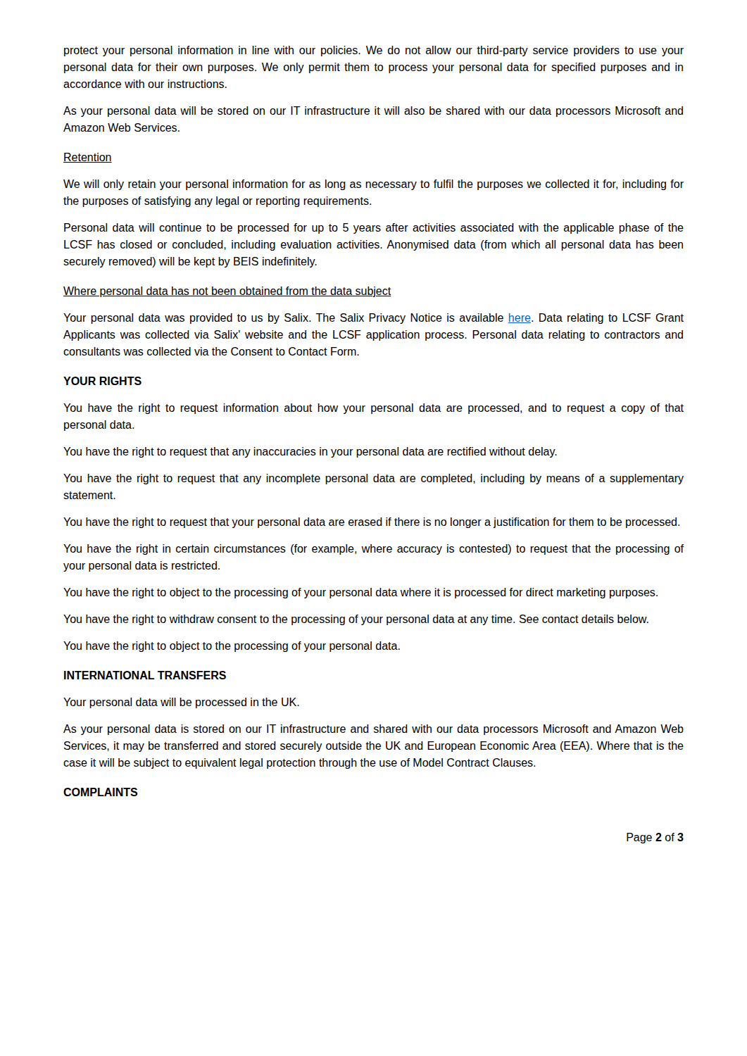protect your personal information in line with our policies. We do not allow our third-party service providers to use your personal data for their own purposes. We only permit them to process your personal data for specified purposes and in accordance with our instructions.
As your personal data will be stored on our IT infrastructure it will also be shared with our data processors Microsoft and Amazon Web Services.
Retention
We will only retain your personal information for as long as necessary to fulfil the purposes we collected it for, including for the purposes of satisfying any legal or reporting requirements.
Personal data will continue to be processed for up to 5 years after activities associated with the applicable phase of the LCSF has closed or concluded, including evaluation activities. Anonymised data (from which all personal data has been securely removed) will be kept by BEIS indefinitely.
Where personal data has not been obtained from the data subject
Your personal data was provided to us by Salix. The Salix Privacy Notice is available here. Data relating to LCSF Grant Applicants was collected via Salix' website and the LCSF application process. Personal data relating to contractors and consultants was collected via the Consent to Contact Form.
Your Rights
You have the right to request information about how your personal data are processed, and to request a copy of that personal data.
You have the right to request that any inaccuracies in your personal data are rectified without delay.
You have the right to request that any incomplete personal data are completed, including by means of a supplementary statement.
You have the right to request that your personal data are erased if there is no longer a justification for them to be processed.
You have the right in certain circumstances (for example, where accuracy is contested) to request that the processing of your personal data is restricted.
You have the right to object to the processing of your personal data where it is processed for direct marketing purposes.
You have the right to withdraw consent to the processing of your personal data at any time. See contact details below.
You have the right to object to the processing of your personal data.
International Transfers
Your personal data will be processed in the UK.
As your personal data is stored on our IT infrastructure and shared with our data processors Microsoft and Amazon Web Services, it may be transferred and stored securely outside the UK and European Economic Area (EEA). Where that is the case it will be subject to equivalent legal protection through the use of Model Contract Clauses.
Complaints
Page 2 of 3